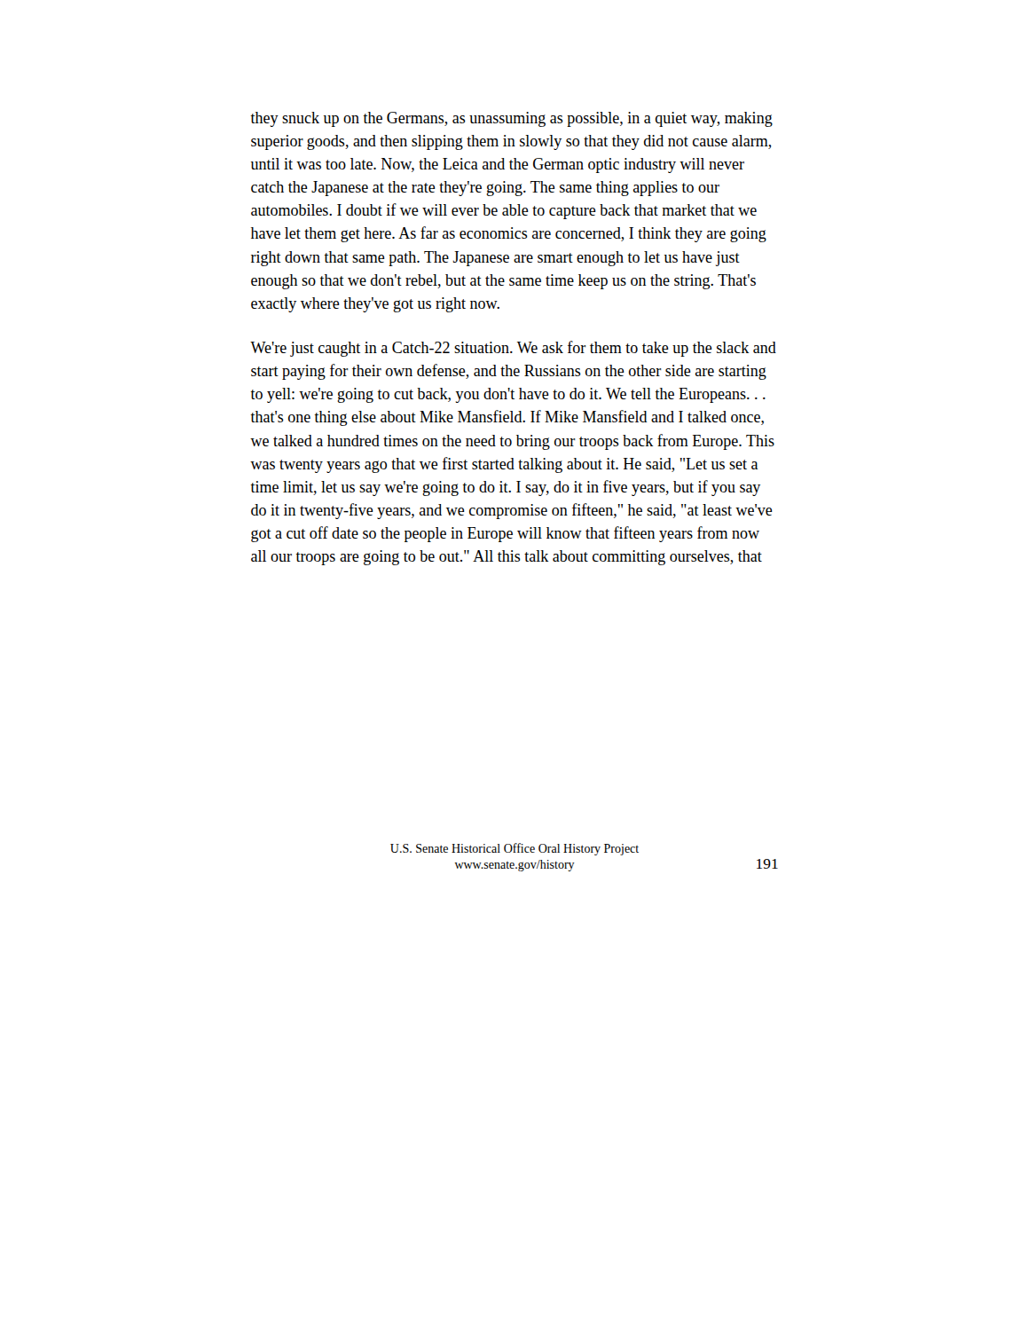they snuck up on the Germans, as unassuming as possible, in a quiet way, making superior goods, and then slipping them in slowly so that they did not cause alarm, until it was too late. Now, the Leica and the German optic industry will never catch the Japanese at the rate they're going. The same thing applies to our automobiles. I doubt if we will ever be able to capture back that market that we have let them get here. As far as economics are concerned, I think they are going right down that same path. The Japanese are smart enough to let us have just enough so that we don't rebel, but at the same time keep us on the string. That's exactly where they've got us right now.
We're just caught in a Catch-22 situation. We ask for them to take up the slack and start paying for their own defense, and the Russians on the other side are starting to yell: we're going to cut back, you don't have to do it. We tell the Europeans. . . that's one thing else about Mike Mansfield. If Mike Mansfield and I talked once, we talked a hundred times on the need to bring our troops back from Europe. This was twenty years ago that we first started talking about it. He said, "Let us set a time limit, let us say we're going to do it. I say, do it in five years, but if you say do it in twenty-five years, and we compromise on fifteen," he said, "at least we've got a cut off date so the people in Europe will know that fifteen years from now all our troops are going to be out." All this talk about committing ourselves, that
U.S. Senate Historical Office Oral History Project
www.senate.gov/history
191